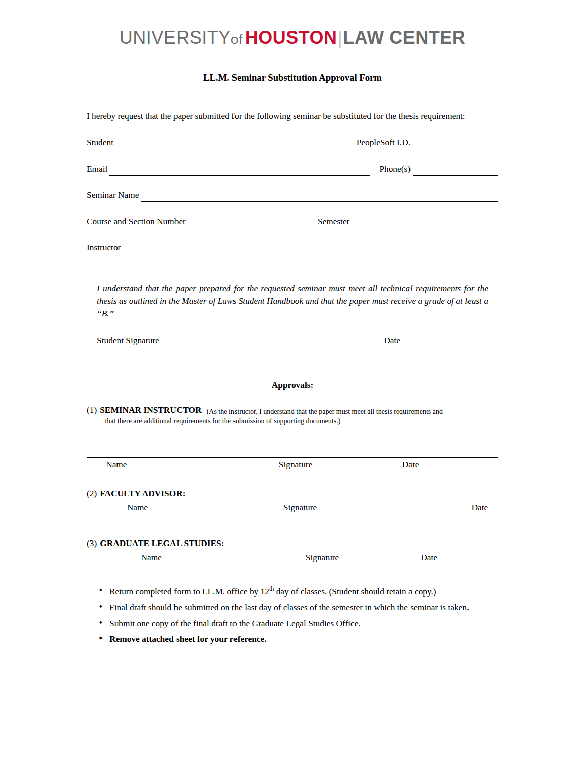UNIVERSITY of HOUSTON|LAW CENTER
LL.M. Seminar Substitution Approval Form
I hereby request that the paper submitted for the following seminar be substituted for the thesis requirement:
Student PeopleSoft I.D.
Email Phone(s)
Seminar Name
Course and Section Number Semester
Instructor
I understand that the paper prepared for the requested seminar must meet all technical requirements for the thesis as outlined in the Master of Laws Student Handbook and that the paper must receive a grade of at least a “B.”
Student Signature Date
Approvals:
(1) SEMINAR INSTRUCTOR (As the instructor, I understand that the paper must meet all thesis requirements and
that there are additional requirements for the submission of supporting documents.)
Name Signature Date
(2) FACULTY ADVISOR:
Name Signature Date
(3) GRADUATE LEGAL STUDIES:
Name Signature Date
Return completed form to LL.M. office by 12th day of classes. (Student should retain a copy.)
Final draft should be submitted on the last day of classes of the semester in which the seminar is taken.
Submit one copy of the final draft to the Graduate Legal Studies Office.
Remove attached sheet for your reference.